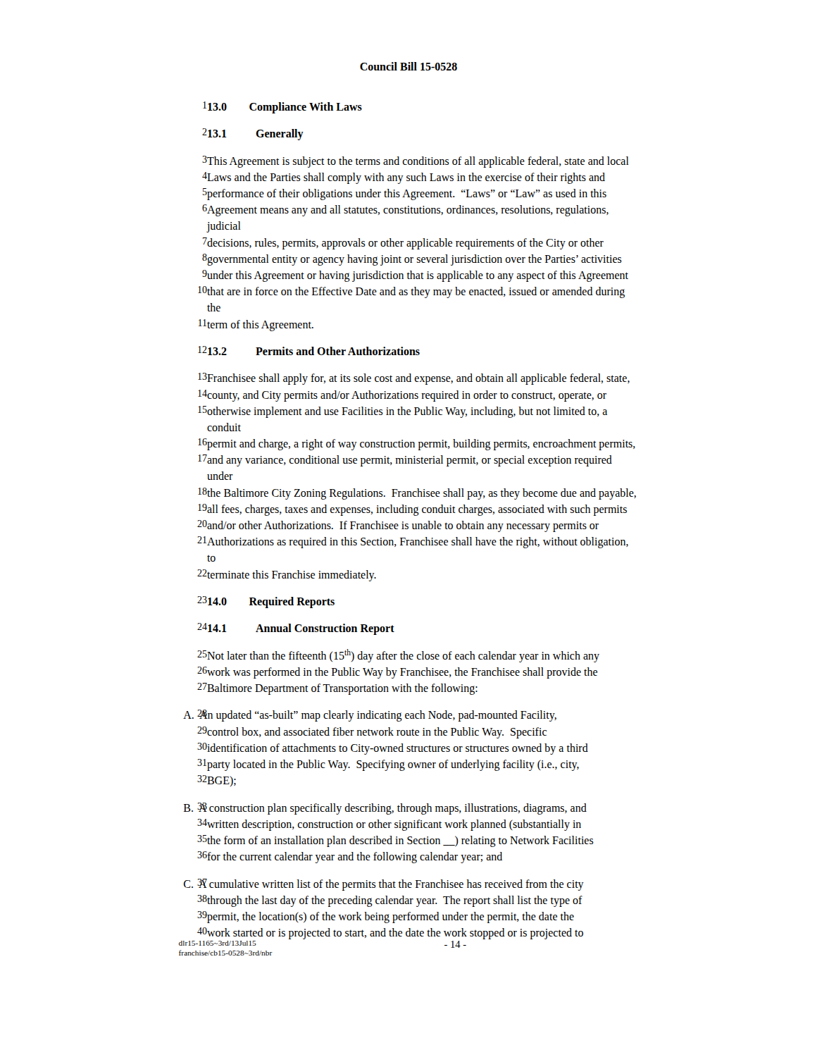Council Bill 15-0528
| 1 | 13.0 Compliance With Laws |
| 2 | 13.1 Generally |
| 3 | This Agreement is subject to the terms and conditions of all applicable federal, state and local |
| 4 | Laws and the Parties shall comply with any such Laws in the exercise of their rights and |
| 5 | performance of their obligations under this Agreement. “Laws” or “Law” as used in this |
| 6 | Agreement means any and all statutes, constitutions, ordinances, resolutions, regulations, judicial |
| 7 | decisions, rules, permits, approvals or other applicable requirements of the City or other |
| 8 | governmental entity or agency having joint or several jurisdiction over the Parties’ activities |
| 9 | under this Agreement or having jurisdiction that is applicable to any aspect of this Agreement |
| 10 | that are in force on the Effective Date and as they may be enacted, issued or amended during the |
| 11 | term of this Agreement. |
| 12 | 13.2 Permits and Other Authorizations |
| 13 | Franchisee shall apply for, at its sole cost and expense, and obtain all applicable federal, state, |
| 14 | county, and City permits and/or Authorizations required in order to construct, operate, or |
| 15 | otherwise implement and use Facilities in the Public Way, including, but not limited to, a conduit |
| 16 | permit and charge, a right of way construction permit, building permits, encroachment permits, |
| 17 | and any variance, conditional use permit, ministerial permit, or special exception required under |
| 18 | the Baltimore City Zoning Regulations. Franchisee shall pay, as they become due and payable, |
| 19 | all fees, charges, taxes and expenses, including conduit charges, associated with such permits |
| 20 | and/or other Authorizations. If Franchisee is unable to obtain any necessary permits or |
| 21 | Authorizations as required in this Section, Franchisee shall have the right, without obligation, to |
| 22 | terminate this Franchise immediately. |
| 23 | 14.0 Required Reports |
| 24 | 14.1 Annual Construction Report |
| 25 | Not later than the fifteenth (15 th ) day after the close of each calendar year in which any |
| 26 | work was performed in the Public Way by Franchisee, the Franchisee shall provide the |
| 27 | Baltimore Department of Transportation with the following: |
| 28 | A. An updated “as-built” map clearly indicating each Node, pad-mounted Facility, |
| 29 | control box, and associated fiber network route in the Public Way. Specific |
| 30 | identification of attachments to City-owned structures or structures owned by a third |
| 31 | party located in the Public Way. Specifying owner of underlying facility (i.e., city, |
| 32 | BGE); |
| 33 | B. A construction plan specifically describing, through maps, illustrations, diagrams, and |
| 34 | written description, construction or other significant work planned (substantially in |
| 35 | the form of an installation plan described in Section __) relating to Network Facilities |
| 36 | for the current calendar year and the following calendar year; and |
| 37 | C. A cumulative written list of the permits that the Franchisee has received from the city |
| 38 | through the last day of the preceding calendar year. The report shall list the type of |
| 39 | permit, the location(s) of the work being performed under the permit, the date the |
| 40 | work started or is projected to start, and the date the work stopped or is projected to |
dlr15-1165~3rd/13Jul15
franchise/cb15-0528~3rd/nbr
- 14 -